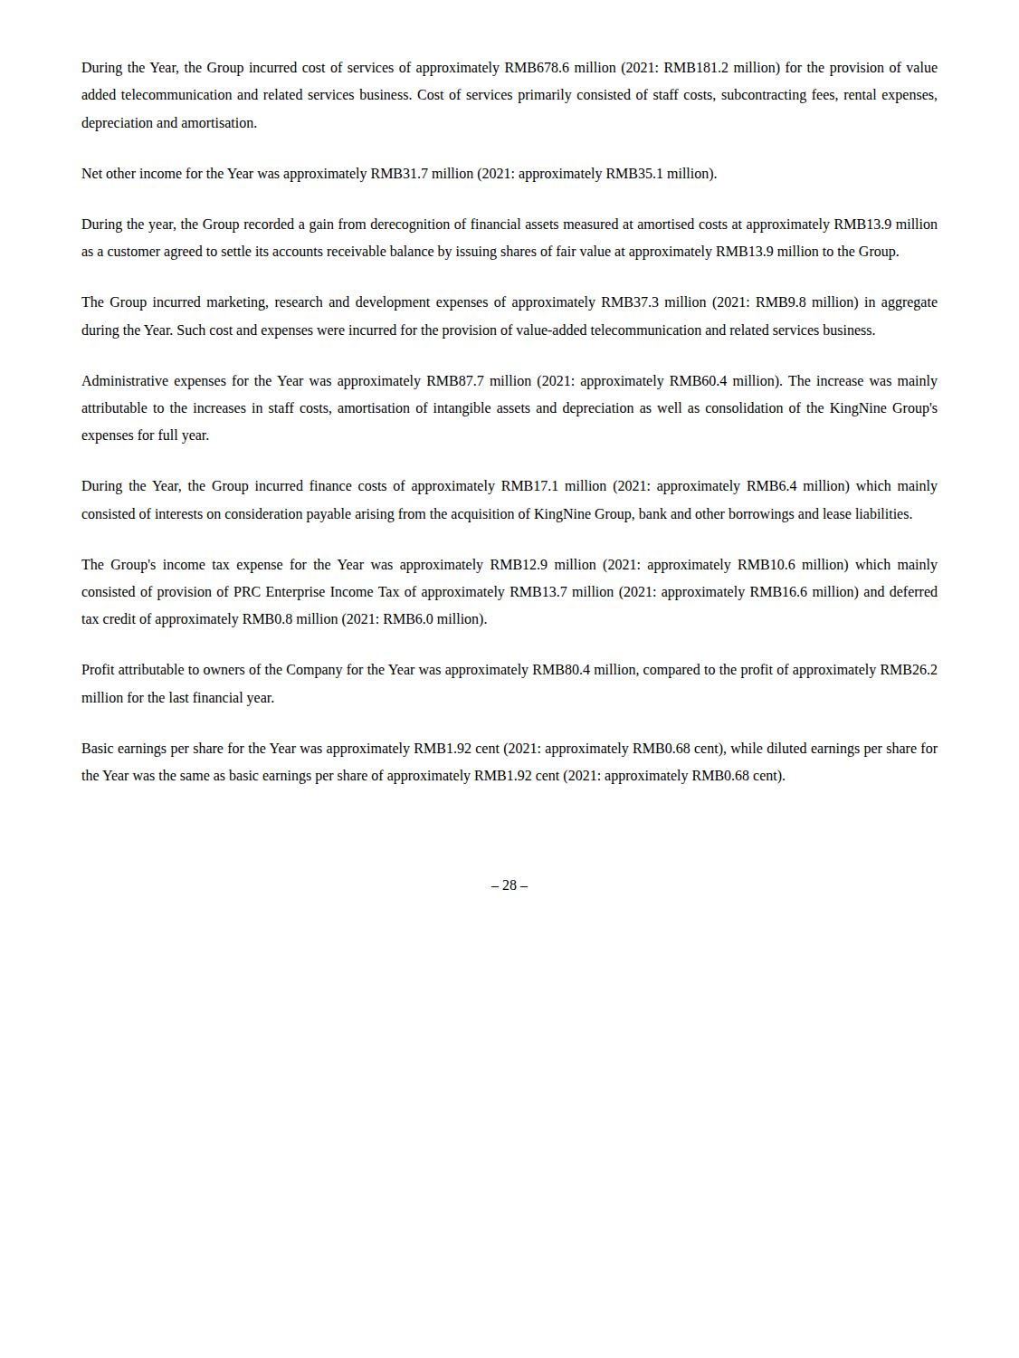During the Year, the Group incurred cost of services of approximately RMB678.6 million (2021: RMB181.2 million) for the provision of value added telecommunication and related services business. Cost of services primarily consisted of staff costs, subcontracting fees, rental expenses, depreciation and amortisation.
Net other income for the Year was approximately RMB31.7 million (2021: approximately RMB35.1 million).
During the year, the Group recorded a gain from derecognition of financial assets measured at amortised costs at approximately RMB13.9 million as a customer agreed to settle its accounts receivable balance by issuing shares of fair value at approximately RMB13.9 million to the Group.
The Group incurred marketing, research and development expenses of approximately RMB37.3 million (2021: RMB9.8 million) in aggregate during the Year. Such cost and expenses were incurred for the provision of value-added telecommunication and related services business.
Administrative expenses for the Year was approximately RMB87.7 million (2021: approximately RMB60.4 million). The increase was mainly attributable to the increases in staff costs, amortisation of intangible assets and depreciation as well as consolidation of the KingNine Group's expenses for full year.
During the Year, the Group incurred finance costs of approximately RMB17.1 million (2021: approximately RMB6.4 million) which mainly consisted of interests on consideration payable arising from the acquisition of KingNine Group, bank and other borrowings and lease liabilities.
The Group's income tax expense for the Year was approximately RMB12.9 million (2021: approximately RMB10.6 million) which mainly consisted of provision of PRC Enterprise Income Tax of approximately RMB13.7 million (2021: approximately RMB16.6 million) and deferred tax credit of approximately RMB0.8 million (2021: RMB6.0 million).
Profit attributable to owners of the Company for the Year was approximately RMB80.4 million, compared to the profit of approximately RMB26.2 million for the last financial year.
Basic earnings per share for the Year was approximately RMB1.92 cent (2021: approximately RMB0.68 cent), while diluted earnings per share for the Year was the same as basic earnings per share of approximately RMB1.92 cent (2021: approximately RMB0.68 cent).
– 28 –